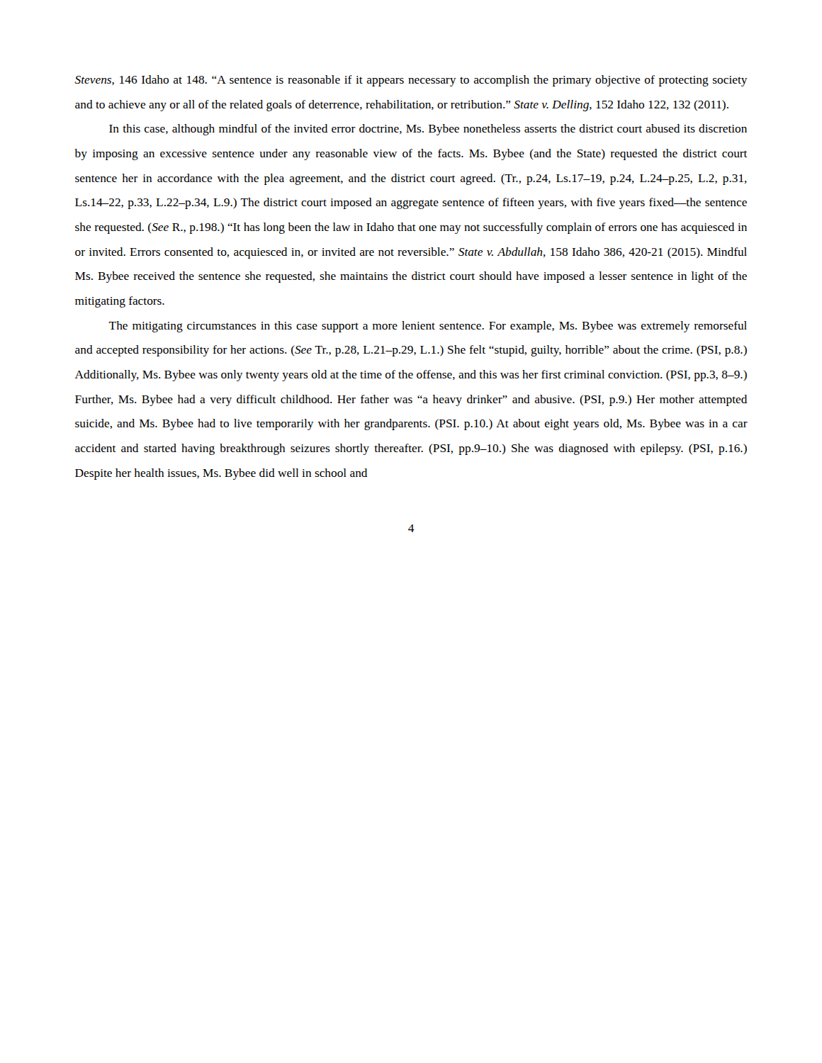Stevens, 146 Idaho at 148. “A sentence is reasonable if it appears necessary to accomplish the primary objective of protecting society and to achieve any or all of the related goals of deterrence, rehabilitation, or retribution.” State v. Delling, 152 Idaho 122, 132 (2011).
In this case, although mindful of the invited error doctrine, Ms. Bybee nonetheless asserts the district court abused its discretion by imposing an excessive sentence under any reasonable view of the facts. Ms. Bybee (and the State) requested the district court sentence her in accordance with the plea agreement, and the district court agreed. (Tr., p.24, Ls.17–19, p.24, L.24–p.25, L.2, p.31, Ls.14–22, p.33, L.22–p.34, L.9.) The district court imposed an aggregate sentence of fifteen years, with five years fixed—the sentence she requested. (See R., p.198.) “It has long been the law in Idaho that one may not successfully complain of errors one has acquiesced in or invited. Errors consented to, acquiesced in, or invited are not reversible.” State v. Abdullah, 158 Idaho 386, 420-21 (2015). Mindful Ms. Bybee received the sentence she requested, she maintains the district court should have imposed a lesser sentence in light of the mitigating factors.
The mitigating circumstances in this case support a more lenient sentence. For example, Ms. Bybee was extremely remorseful and accepted responsibility for her actions. (See Tr., p.28, L.21–p.29, L.1.) She felt “stupid, guilty, horrible” about the crime. (PSI, p.8.) Additionally, Ms. Bybee was only twenty years old at the time of the offense, and this was her first criminal conviction. (PSI, pp.3, 8–9.) Further, Ms. Bybee had a very difficult childhood. Her father was “a heavy drinker” and abusive. (PSI, p.9.) Her mother attempted suicide, and Ms. Bybee had to live temporarily with her grandparents. (PSI. p.10.) At about eight years old, Ms. Bybee was in a car accident and started having breakthrough seizures shortly thereafter. (PSI, pp.9–10.) She was diagnosed with epilepsy. (PSI, p.16.) Despite her health issues, Ms. Bybee did well in school and
4